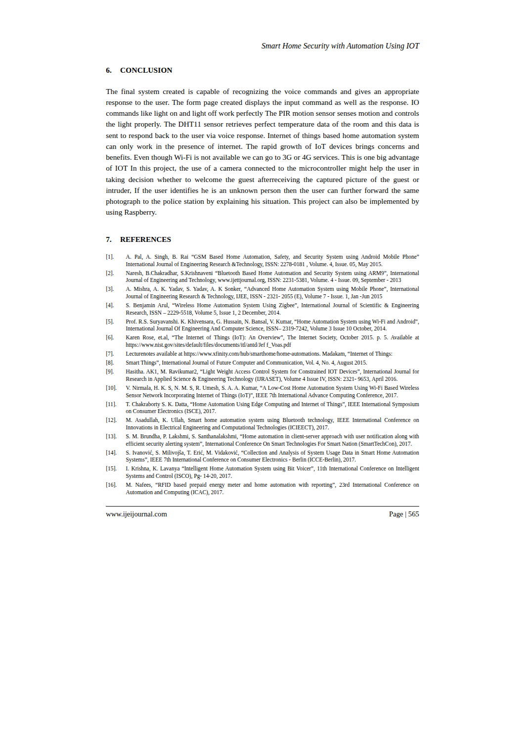Smart Home Security with Automation Using IOT
6. CONCLUSION
The final system created is capable of recognizing the voice commands and gives an appropriate response to the user. The form page created displays the input command as well as the response. IO commands like light on and light off work perfectly The PIR motion sensor senses motion and controls the light properly. The DHT11 sensor retrieves perfect temperature data of the room and this data is sent to respond back to the user via voice response. Internet of things based home automation system can only work in the presence of internet. The rapid growth of IoT devices brings concerns and benefits. Even though Wi-Fi is not available we can go to 3G or 4G services. This is one big advantage of IOT In this project, the use of a camera connected to the microcontroller might help the user in taking decision whether to welcome the guest afterreceiving the captured picture of the guest or intruder, If the user identifies he is an unknown person then the user can further forward the same photograph to the police station by explaining his situation. This project can also be implemented by using Raspberry.
7. REFERENCES
[1]. A. Pal, A. Singh, B. Rai “GSM Based Home Automation, Safety, and Security System using Android Mobile Phone” International Journal of Engineering Research &Technology, ISSN: 2278-0181 , Volume. 4, Issue. 05, May 2015.
[2]. Naresh, B.Chakradhar, S.Krishnaveni “Bluetooth Based Home Automation and Security System using ARM9”, International Journal of Engineering and Technology, www.ijettjournal.org, ISSN: 2231-5381, Volume. 4 - Issue. 09, September - 2013
[3]. A. Mishra, A. K. Yadav, S. Yadav, A. K Sonker, “Advanced Home Automation System using Mobile Phone”, International Journal of Engineering Research & Technology, IJEE, ISSN - 2321- 2055 (E), Volume 7 - Issue. 1, Jan -Jun 2015
[4]. S. Benjamin Arul, “Wireless Home Automation System Using Zigbee”, International Journal of Scientific & Engineering Research, ISSN – 2229-5518, Volume 5, Issue 1, 2 December, 2014.
[5]. Prof. R.S. Suryavanshi. K. Khivensara, G. Hussain, N. Bansal, V. Kumar, “Home Automation System using Wi-Fi and Android”, International Journal Of Engineering And Computer Science, ISSN– 2319-7242, Volume 3 Issue 10 October, 2014.
[6]. Karen Rose, et.al, “The Internet of Things (IoT): An Overview”, The Internet Society, October 2015. p. 5. Available at https://www.nist.gov/sites/default/files/documents/itl/antd/Jef f_Voas.pdf
[7]. Lecturenotes available at https://www.xfinity.com/hub/smarthome/home-automations. Madakam, “Internet of Things:
[8]. Smart Things”, International Journal of Future Computer and Communication, Vol. 4, No. 4, August 2015.
[9]. Hasitha. AK1, M. Ravikumar2, “Light Weight Access Control System for Constrained IOT Devices”, International Journal for Research in Applied Science & Engineering Technology (IJRASET), Volume 4 Issue IV, ISSN: 2321- 9653, April 2016.
[10]. V. Nirmala, H. K. S, N. M. S, R. Umesh, S. A. A. Kumar, “A Low-Cost Home Automation System Using Wi-Fi Based Wireless Sensor Network Incorporating Internet of Things (IoT)”, IEEE 7th International Advance Computing Conference, 2017.
[11]. T. Chakraborty S. K. Datta, “Home Automation Using Edge Computing and Internet of Things”, IEEE International Symposium on Consumer Electronics (ISCE), 2017.
[12]. M. Asadullah, K. Ullah, Smart home automation system using Bluetooth technology, IEEE International Conference on Innovations in Electrical Engineering and Computational Technologies (ICIEECT), 2017.
[13]. S. M. Brundha, P. Lakshmi, S. Santhanalakshmi, “Home automation in client-server approach with user notification along with efficient security alerting system”, International Conference On Smart Technologies For Smart Nation (SmartTechCon), 2017.
[14]. S. Ivanović, S. Milivojša, T. Erić, M. Vidaković, “Collection and Analysis of System Usage Data in Smart Home Automation Systems”, IEEE 7th International Conference on Consumer Electronics - Berlin (ICCE-Berlin), 2017.
[15]. I. Krishna, K. Lavanya “Intelligent Home Automation System using Bit Voicer”, 11th International Conference on Intelligent Systems and Control (ISCO), Pg- 14-20, 2017.
[16]. M. Nafees, “RFID based prepaid energy meter and home automation with reporting”, 23rd International Conference on Automation and Computing (ICAC), 2017.
www.ijeijournal.com
Page | 565